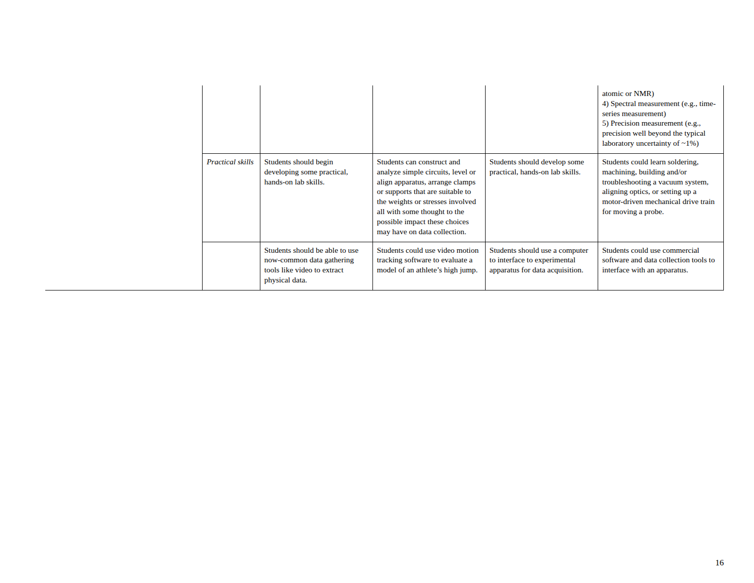| | | | | | atomic or NMR) 4) Spectral measurement (e.g., time-series measurement) 5) Precision measurement (e.g., precision well beyond the typical laboratory uncertainty of ~1%) |
| | Practical skills | Students should begin developing some practical, hands-on lab skills. | Students can construct and analyze simple circuits, level or align apparatus, arrange clamps or supports that are suitable to the weights or stresses involved all with some thought to the possible impact these choices may have on data collection. | Students should develop some practical, hands-on lab skills. | Students could learn soldering, machining, building and/or troubleshooting a vacuum system, aligning optics, or setting up a motor-driven mechanical drive train for moving a probe. |
| | | Students should be able to use now-common data gathering tools like video to extract physical data. | Students could use video motion tracking software to evaluate a model of an athlete’s high jump. | Students should use a computer to interface to experimental apparatus for data acquisition. | Students could use commercial software and data collection tools to interface with an apparatus. |
16